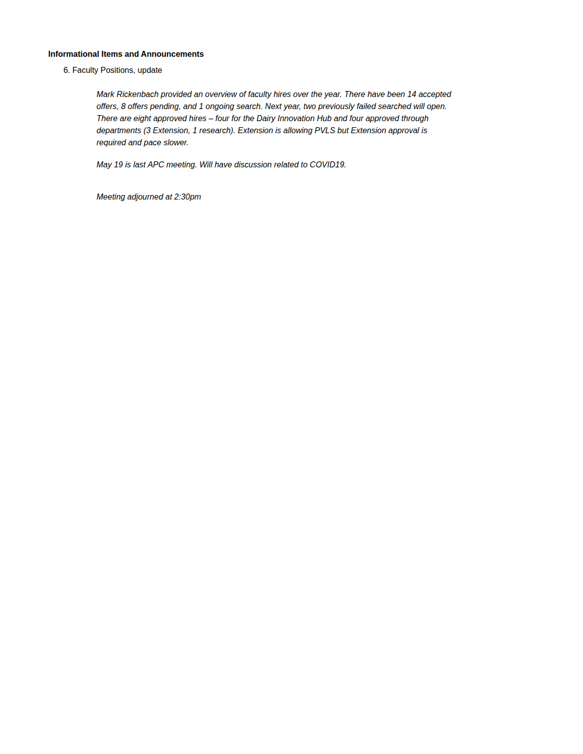Informational Items and Announcements
Faculty Positions, update
Mark Rickenbach provided an overview of faculty hires over the year. There have been 14 accepted offers, 8 offers pending, and 1 ongoing search. Next year, two previously failed searched will open. There are eight approved hires – four for the Dairy Innovation Hub and four approved through departments (3 Extension, 1 research). Extension is allowing PVLS but Extension approval is required and pace slower.
May 19 is last APC meeting. Will have discussion related to COVID19.
Meeting adjourned at 2:30pm